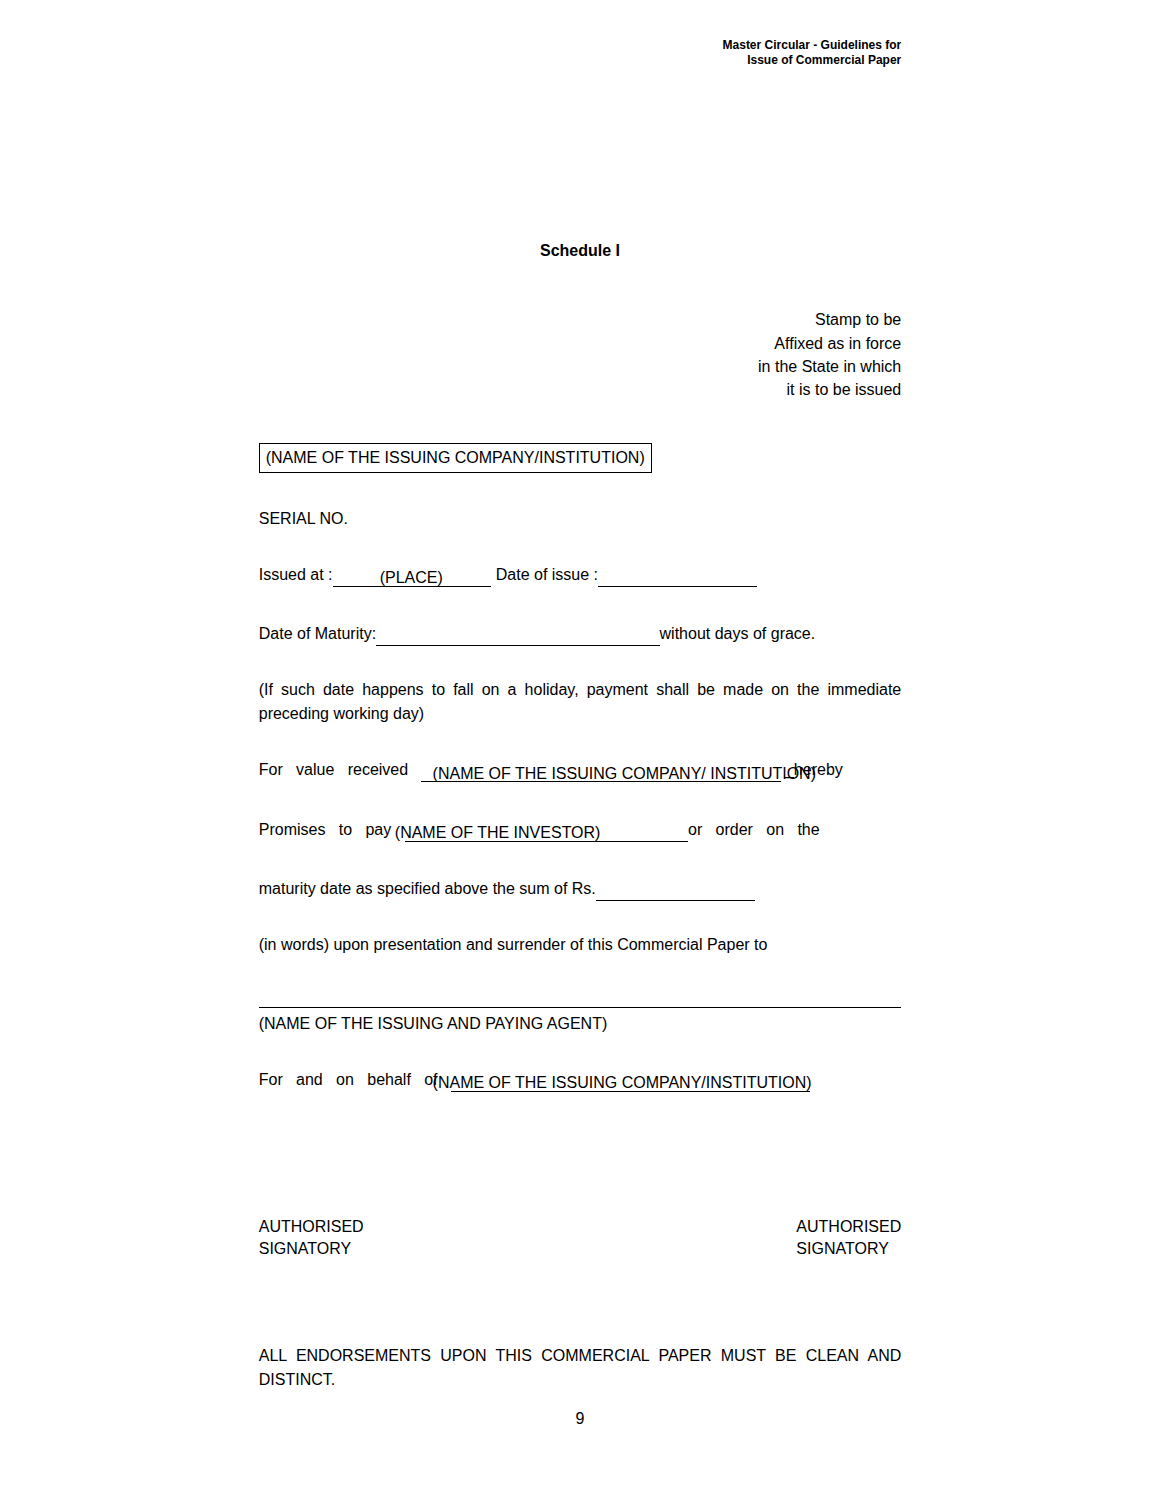Master Circular - Guidelines for
Issue of Commercial Paper
Schedule I
Stamp to be
Affixed as in force
in the State in which
it is to be issued
(NAME OF THE ISSUING COMPANY/INSTITUTION)
SERIAL NO.
Issued at : Date of issue : (PLACE)
Date of Maturity: without days of grace.
(If such date happens to fall on a holiday, payment shall be made on the immediate preceding working day)
For value received _hereby (NAME OF THE ISSUING COMPANY/ INSTITUTION)
Promises to pay or order on the (NAME OF THE INVESTOR)
maturity date as specified above the sum of Rs.
(in words) upon presentation and surrender of this Commercial Paper to
(NAME OF THE ISSUING AND PAYING AGENT)
For and on behalf of (NAME OF THE ISSUING COMPANY/INSTITUTION)
AUTHORISED
SIGNATORY
AUTHORISED
SIGNATORY
ALL ENDORSEMENTS UPON THIS COMMERCIAL PAPER MUST BE CLEAN AND DISTINCT.
9